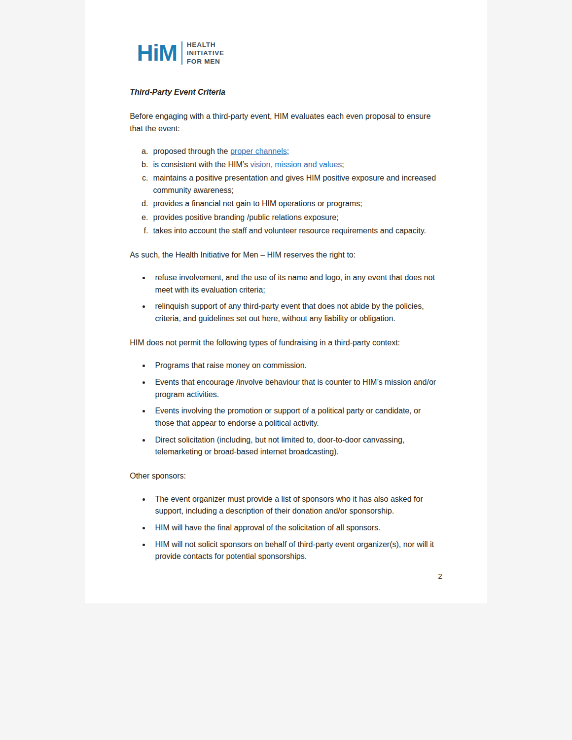Hi M Health Initiative for Men
Third-Party Event Criteria
Before engaging with a third-party event, HIM evaluates each even proposal to ensure that the event:
proposed through the proper channels;
is consistent with the HIM’s vision, mission and values;
maintains a positive presentation and gives HIM positive exposure and increased community awareness;
provides a financial net gain to HIM operations or programs;
provides positive branding /public relations exposure;
takes into account the staff and volunteer resource requirements and capacity.
As such, the Health Initiative for Men – HIM reserves the right to:
refuse involvement, and the use of its name and logo, in any event that does not meet with its evaluation criteria;
relinquish support of any third-party event that does not abide by the policies, criteria, and guidelines set out here, without any liability or obligation.
HIM does not permit the following types of fundraising in a third-party context:
Programs that raise money on commission.
Events that encourage /involve behaviour that is counter to HIM’s mission and/or program activities.
Events involving the promotion or support of a political party or candidate, or those that appear to endorse a political activity.
Direct solicitation (including, but not limited to, door-to-door canvassing, telemarketing or broad-based internet broadcasting).
Other sponsors:
The event organizer must provide a list of sponsors who it has also asked for support, including a description of their donation and/or sponsorship.
HIM will have the final approval of the solicitation of all sponsors.
HIM will not solicit sponsors on behalf of third-party event organizer(s), nor will it provide contacts for potential sponsorships.
2